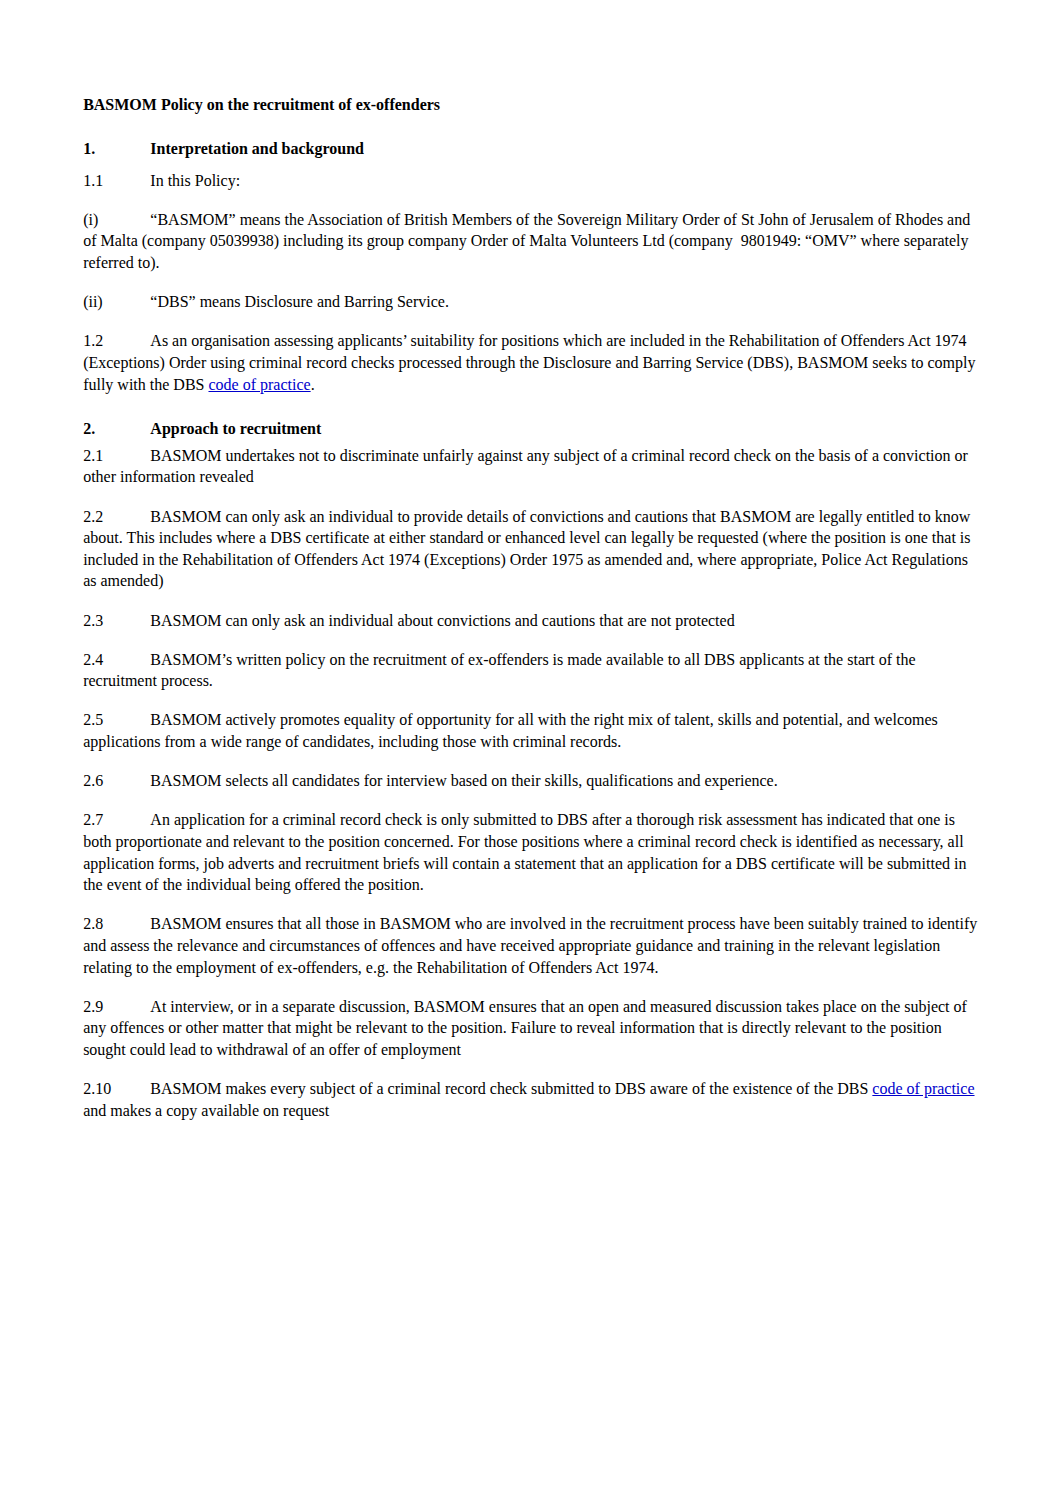BASMOM Policy on the recruitment of ex-offenders
1. Interpretation and background
1.1 In this Policy:
(i)“BASMOM” means the Association of British Members of the Sovereign Military Order of St John of Jerusalem of Rhodes and of Malta (company 05039938) including its group company Order of Malta Volunteers Ltd (company 9801949: “OMV” where separately referred to).
(ii)“DBS” means Disclosure and Barring Service.
1.2 As an organisation assessing applicants’ suitability for positions which are included in the Rehabilitation of Offenders Act 1974 (Exceptions) Order using criminal record checks processed through the Disclosure and Barring Service (DBS), BASMOM seeks to comply fully with the DBS code of practice.
2. Approach to recruitment
2.1 BASMOM undertakes not to discriminate unfairly against any subject of a criminal record check on the basis of a conviction or other information revealed
2.2 BASMOM can only ask an individual to provide details of convictions and cautions that BASMOM are legally entitled to know about. This includes where a DBS certificate at either standard or enhanced level can legally be requested (where the position is one that is included in the Rehabilitation of Offenders Act 1974 (Exceptions) Order 1975 as amended and, where appropriate, Police Act Regulations as amended)
2.3 BASMOM can only ask an individual about convictions and cautions that are not protected
2.4 BASMOM’s written policy on the recruitment of ex-offenders is made available to all DBS applicants at the start of the recruitment process.
2.5 BASMOM actively promotes equality of opportunity for all with the right mix of talent, skills and potential, and welcomes applications from a wide range of candidates, including those with criminal records.
2.6 BASMOM selects all candidates for interview based on their skills, qualifications and experience.
2.7 An application for a criminal record check is only submitted to DBS after a thorough risk assessment has indicated that one is both proportionate and relevant to the position concerned. For those positions where a criminal record check is identified as necessary, all application forms, job adverts and recruitment briefs will contain a statement that an application for a DBS certificate will be submitted in the event of the individual being offered the position.
2.8 BASMOM ensures that all those in BASMOM who are involved in the recruitment process have been suitably trained to identify and assess the relevance and circumstances of offences and have received appropriate guidance and training in the relevant legislation relating to the employment of ex-offenders, e.g. the Rehabilitation of Offenders Act 1974.
2.9 At interview, or in a separate discussion, BASMOM ensures that an open and measured discussion takes place on the subject of any offences or other matter that might be relevant to the position. Failure to reveal information that is directly relevant to the position sought could lead to withdrawal of an offer of employment
2.10 BASMOM makes every subject of a criminal record check submitted to DBS aware of the existence of the DBS code of practice and makes a copy available on request